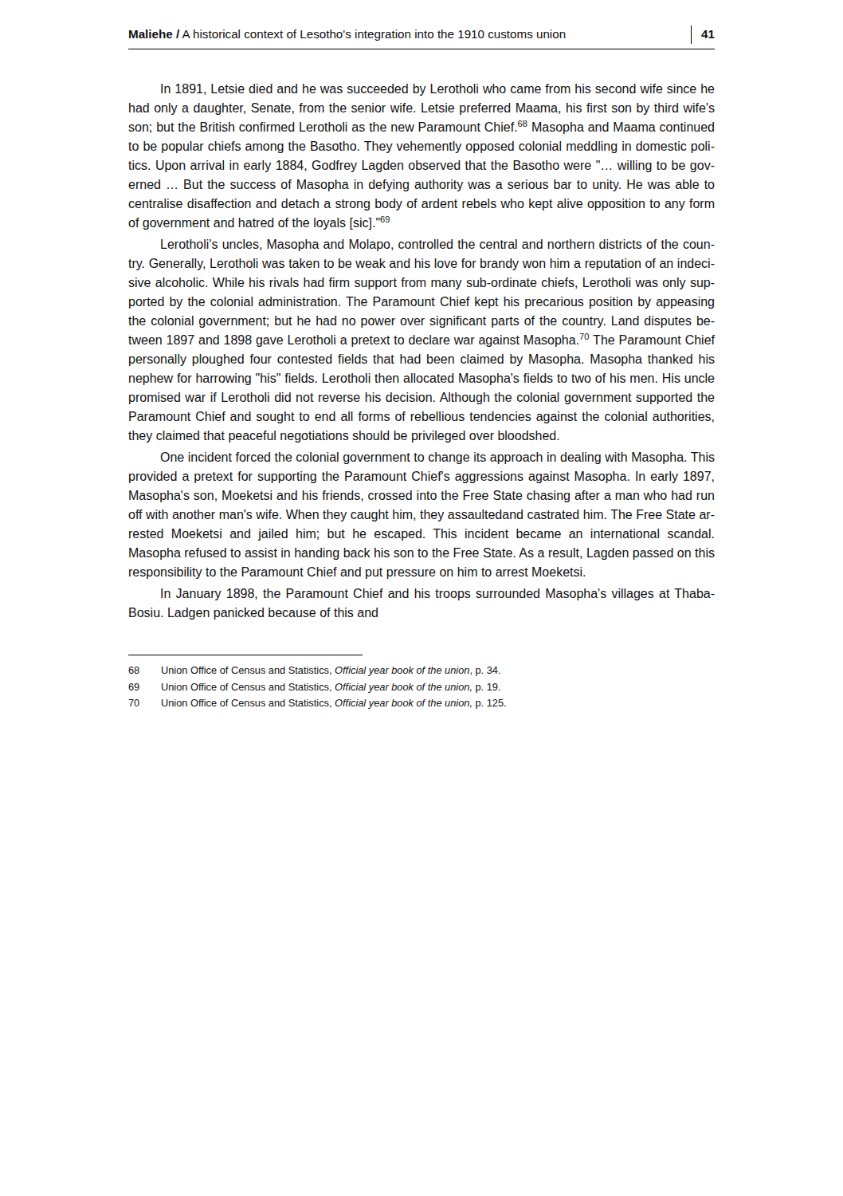Maliehe / A historical context of Lesotho's integration into the 1910 customs union
41
In 1891, Letsie died and he was succeeded by Lerotholi who came from his second wife since he had only a daughter, Senate, from the senior wife. Letsie preferred Maama, his first son by third wife's son; but the British confirmed Lerotholi as the new Paramount Chief.68 Masopha and Maama continued to be popular chiefs among the Basotho. They vehemently opposed colonial meddling in domestic politics. Upon arrival in early 1884, Godfrey Lagden observed that the Basotho were "… willing to be governed … But the success of Masopha in defying authority was a serious bar to unity. He was able to centralise disaffection and detach a strong body of ardent rebels who kept alive opposition to any form of government and hatred of the loyals [sic]."69
Lerotholi's uncles, Masopha and Molapo, controlled the central and northern districts of the country. Generally, Lerotholi was taken to be weak and his love for brandy won him a reputation of an indecisive alcoholic. While his rivals had firm support from many sub-ordinate chiefs, Lerotholi was only supported by the colonial administration. The Paramount Chief kept his precarious position by appeasing the colonial government; but he had no power over significant parts of the country. Land disputes between 1897 and 1898 gave Lerotholi a pretext to declare war against Masopha.70 The Paramount Chief personally ploughed four contested fields that had been claimed by Masopha. Masopha thanked his nephew for harrowing "his" fields. Lerotholi then allocated Masopha's fields to two of his men. His uncle promised war if Lerotholi did not reverse his decision. Although the colonial government supported the Paramount Chief and sought to end all forms of rebellious tendencies against the colonial authorities, they claimed that peaceful negotiations should be privileged over bloodshed.
One incident forced the colonial government to change its approach in dealing with Masopha. This provided a pretext for supporting the Paramount Chief's aggressions against Masopha. In early 1897, Masopha's son, Moeketsi and his friends, crossed into the Free State chasing after a man who had run off with another man's wife. When they caught him, they assaultedand castrated him. The Free State arrested Moeketsi and jailed him; but he escaped. This incident became an international scandal. Masopha refused to assist in handing back his son to the Free State. As a result, Lagden passed on this responsibility to the Paramount Chief and put pressure on him to arrest Moeketsi.
In January 1898, the Paramount Chief and his troops surrounded Masopha's villages at Thaba-Bosiu. Ladgen panicked because of this and
68 Union Office of Census and Statistics, Official year book of the union, p. 34.
69 Union Office of Census and Statistics, Official year book of the union, p. 19.
70 Union Office of Census and Statistics, Official year book of the union, p. 125.